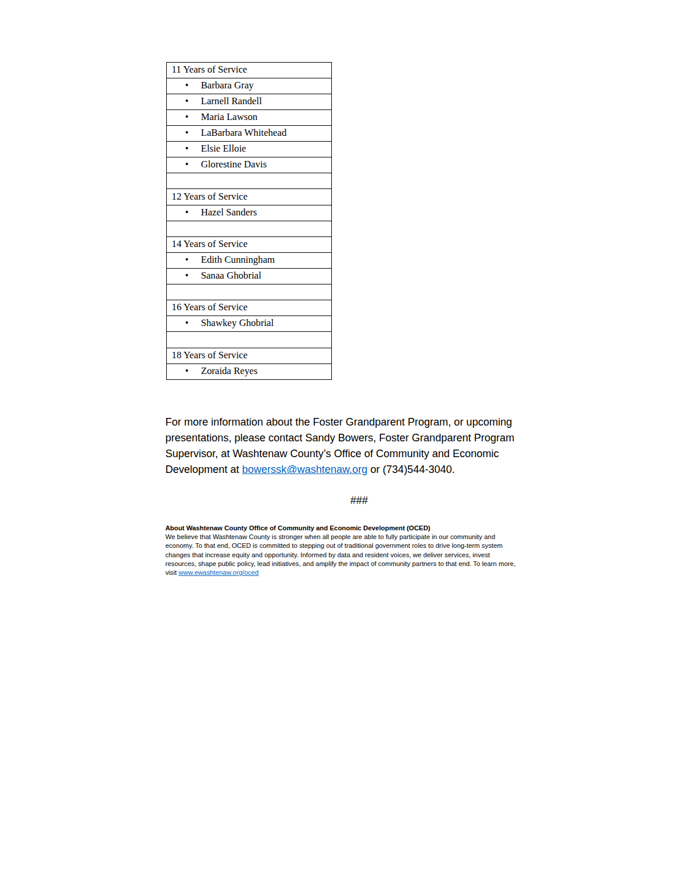| 11 Years of Service |
| • Barbara Gray |
| • Larnell Randell |
| • Maria Lawson |
| • LaBarbara Whitehead |
| • Elsie Elloie |
| • Glorestine Davis |
| 12 Years of Service |
| • Hazel Sanders |
| 14 Years of Service |
| • Edith Cunningham |
| • Sanaa Ghobrial |
| 16 Years of Service |
| • Shawkey Ghobrial |
| 18 Years of Service |
| • Zoraida Reyes |
For more information about the Foster Grandparent Program, or upcoming presentations, please contact Sandy Bowers, Foster Grandparent Program Supervisor, at Washtenaw County’s Office of Community and Economic Development at bowerssk@washtenaw.org or (734)544-3040.
###
About Washtenaw County Office of Community and Economic Development (OCED)
We believe that Washtenaw County is stronger when all people are able to fully participate in our community and economy. To that end, OCED is committed to stepping out of traditional government roles to drive long-term system changes that increase equity and opportunity. Informed by data and resident voices, we deliver services, invest resources, shape public policy, lead initiatives, and amplify the impact of community partners to that end. To learn more, visit www.ewashtenaw.org/oced